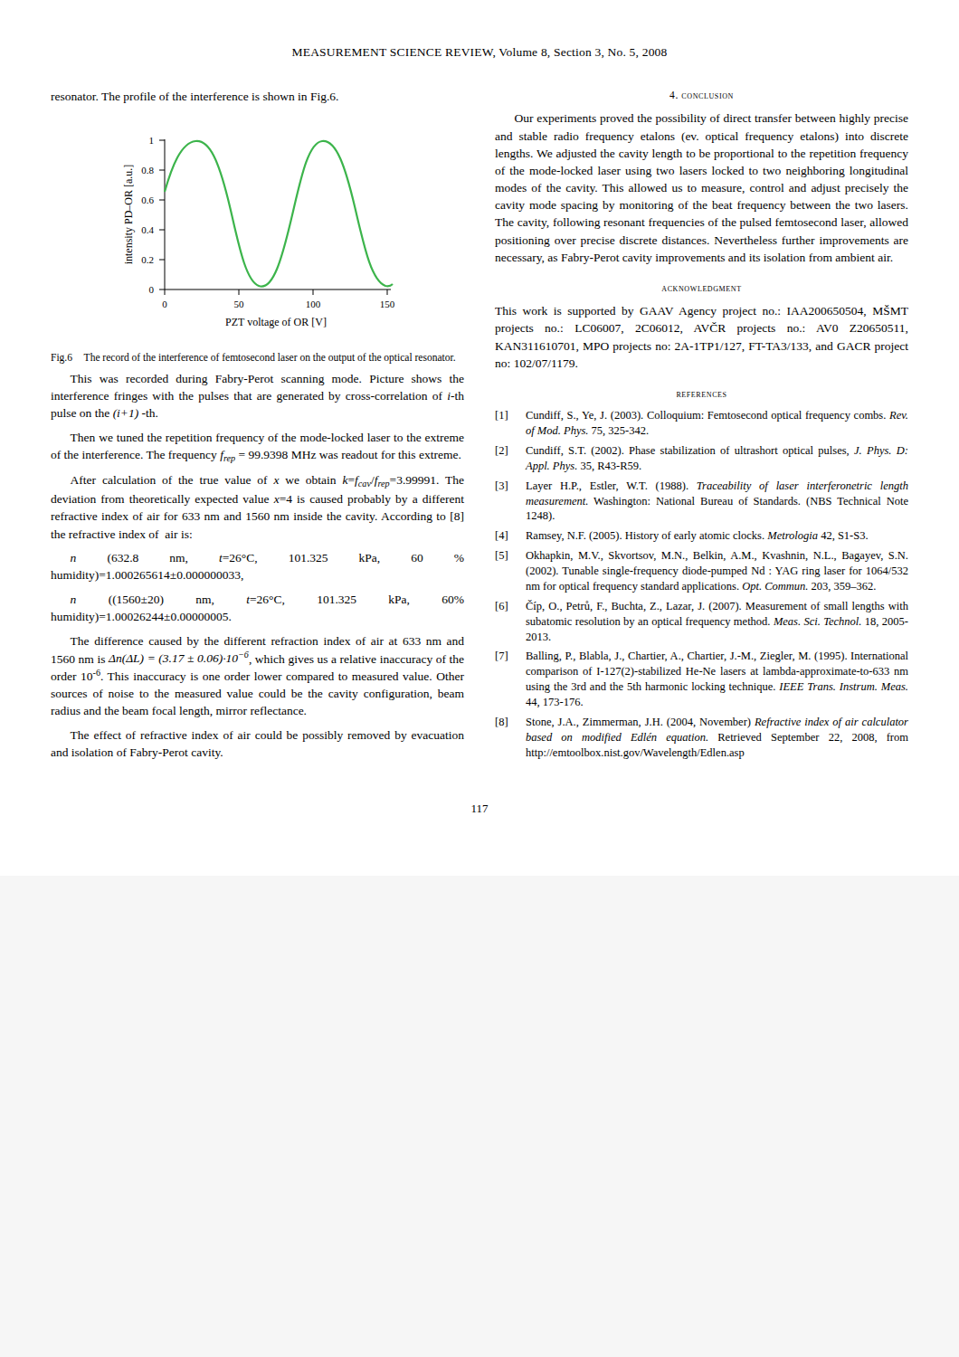MEASUREMENT SCIENCE REVIEW, Volume 8, Section 3, No. 5, 2008
resonator. The profile of the interference is shown in Fig.6.
0 0.2 0.4 0.6 0.8 1 0 50 100 150 PZT voltage of OR [V] intensity PD–OR [a.u.]
Fig.6 The record of the interference of femtosecond laser on the output of the optical resonator.
This was recorded during Fabry-Perot scanning mode. Picture shows the interference fringes with the pulses that are generated by cross-correlation of i-th pulse on the (i+1) -th.
Then we tuned the repetition frequency of the mode-locked laser to the extreme of the interference. The frequency frep = 99.9398 MHz was readout for this extreme.
After calculation of the true value of x we obtain k=fcav/frep=3.99991. The deviation from theoretically expected value x=4 is caused probably by a different refractive index of air for 633 nm and 1560 nm inside the cavity. According to [8] the refractive index of air is:
n (632.8 nm, t=26°C, 101.325 kPa, 60 % humidity)=1.000265614±0.000000033,
n ((1560±20) nm, t=26°C, 101.325 kPa, 60% humidity)=1.00026244±0.00000005.
The difference caused by the different refraction index of air at 633 nm and 1560 nm is Δn(ΔL) = (3.17 ± 0.06)·10−6, which gives us a relative inaccuracy of the order 10-6. This inaccuracy is one order lower compared to measured value. Other sources of noise to the measured value could be the cavity configuration, beam radius and the beam focal length, mirror reflectance.
The effect of refractive index of air could be possibly removed by evacuation and isolation of Fabry-Perot cavity.
4. Conclusion
Our experiments proved the possibility of direct transfer between highly precise and stable radio frequency etalons (ev. optical frequency etalons) into discrete lengths. We adjusted the cavity length to be proportional to the repetition frequency of the mode-locked laser using two lasers locked to two neighboring longitudinal modes of the cavity. This allowed us to measure, control and adjust precisely the cavity mode spacing by monitoring of the beat frequency between the two lasers. The cavity, following resonant frequencies of the pulsed femtosecond laser, allowed positioning over precise discrete distances. Nevertheless further improvements are necessary, as Fabry-Perot cavity improvements and its isolation from ambient air.
Acknowledgment
This work is supported by GAAV Agency project no.: IAA200650504, MŠMT projects no.: LC06007, 2C06012, AVČR projects no.: AV0 Z20650511, KAN311610701, MPO projects no: 2A-1TP1/127, FT-TA3/133, and GACR project no: 102/07/1179.
References
[1] Cundiff, S., Ye, J. (2003). Colloquium: Femtosecond optical frequency combs. Rev. of Mod. Phys. 75, 325-342.
[2] Cundiff, S.T. (2002). Phase stabilization of ultrashort optical pulses, J. Phys. D: Appl. Phys. 35, R43-R59.
[3] Layer H.P., Estler, W.T. (1988). Traceability of laser interferonetric length measurement. Washington: National Bureau of Standards. (NBS Technical Note 1248).
[4] Ramsey, N.F. (2005). History of early atomic clocks. Metrologia 42, S1-S3.
[5] Okhapkin, M.V., Skvortsov, M.N., Belkin, A.M., Kvashnin, N.L., Bagayev, S.N. (2002). Tunable single-frequency diode-pumped Nd : YAG ring laser for 1064/532 nm for optical frequency standard applications. Opt. Commun. 203, 359–362.
[6] Číp, O., Petrů, F., Buchta, Z., Lazar, J. (2007). Measurement of small lengths with subatomic resolution by an optical frequency method. Meas. Sci. Technol. 18, 2005-2013.
[7] Balling, P., Blabla, J., Chartier, A., Chartier, J.-M., Ziegler, M. (1995). International comparison of I-127(2)-stabilized He-Ne lasers at lambda-approximate-to-633 nm using the 3rd and the 5th harmonic locking technique. IEEE Trans. Instrum. Meas. 44, 173-176.
[8] Stone, J.A., Zimmerman, J.H. (2004, November) Refractive index of air calculator based on modified Edlén equation. Retrieved September 22, 2008, from http://emtoolbox.nist.gov/Wavelength/Edlen.asp
117